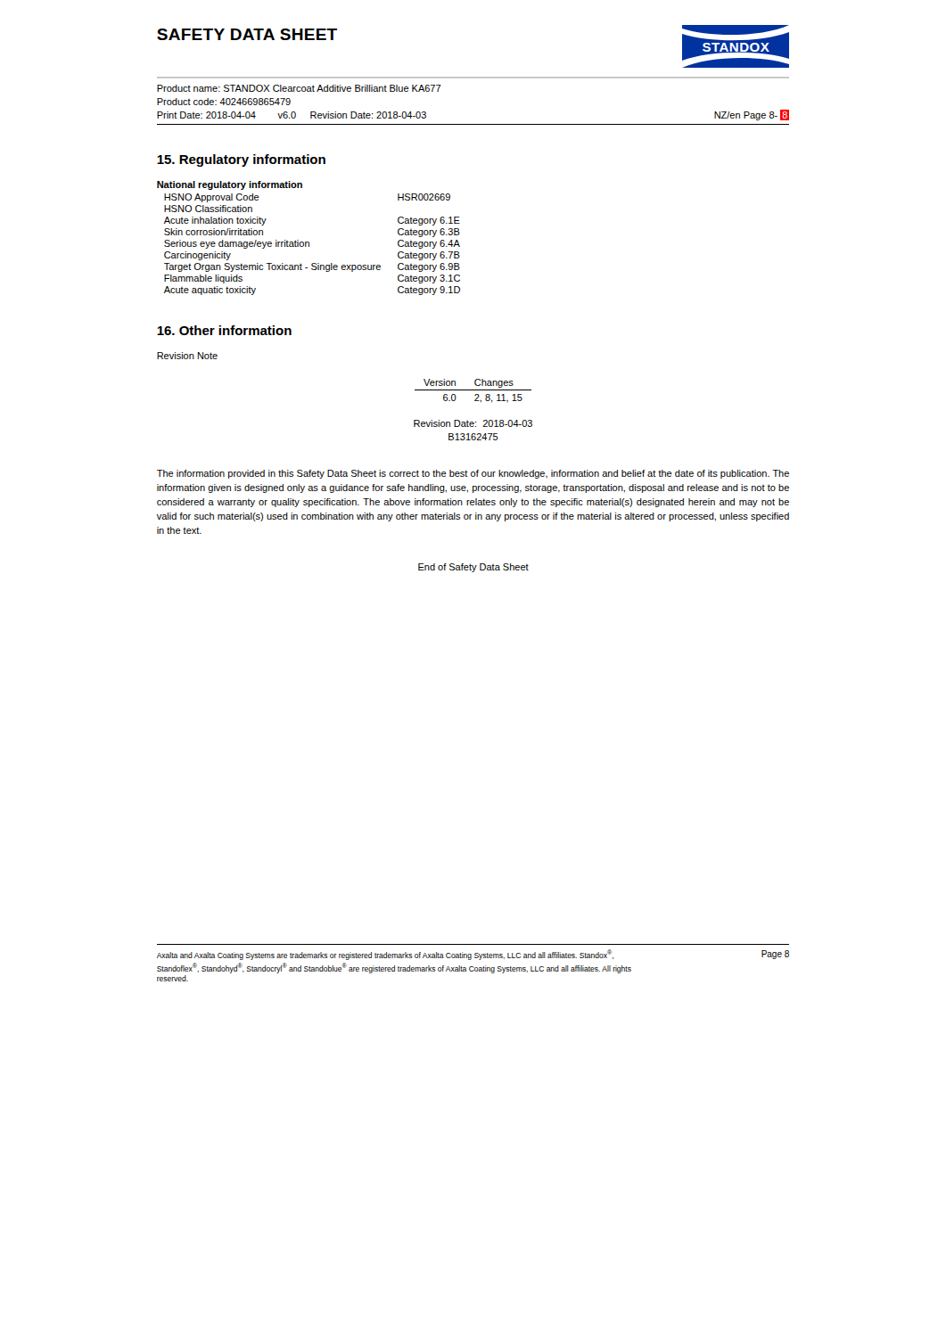SAFETY DATA SHEET
STANDOX
Product name: STANDOX Clearcoat Additive Brilliant Blue KA677
Product code: 4024669865479
Print Date: 2018-04-04 v6.0 Revision Date: 2018-04-03 NZ/en Page 8- 8
15. Regulatory information
National regulatory information
| HSNO Approval Code | HSR002669 |
| HSNO Classification | |
| Acute inhalation toxicity | Category 6.1E |
| Skin corrosion/irritation | Category 6.3B |
| Serious eye damage/eye irritation | Category 6.4A |
| Carcinogenicity | Category 6.7B |
| Target Organ Systemic Toxicant - Single exposure | Category 6.9B |
| Flammable liquids | Category 3.1C |
| Acute aquatic toxicity | Category 9.1D |
16. Other information
Revision Note
| Version | Changes |
| --- | --- |
| 6.0 | 2, 8, 11, 15 |
Revision Date: 2018-04-03
B13162475
The information provided in this Safety Data Sheet is correct to the best of our knowledge, information and belief at the date of its publication. The information given is designed only as a guidance for safe handling, use, processing, storage, transportation, disposal and release and is not to be considered a warranty or quality specification. The above information relates only to the specific material(s) designated herein and may not be valid for such material(s) used in combination with any other materials or in any process or if the material is altered or processed, unless specified in the text.
End of Safety Data Sheet
Axalta and Axalta Coating Systems are trademarks or registered trademarks of Axalta Coating Systems, LLC and all affiliates. Standox®, Standoflex®, Standohyd®, Standocryl® and Standoblue® are registered trademarks of Axalta Coating Systems, LLC and all affiliates. All rights reserved.
Page 8